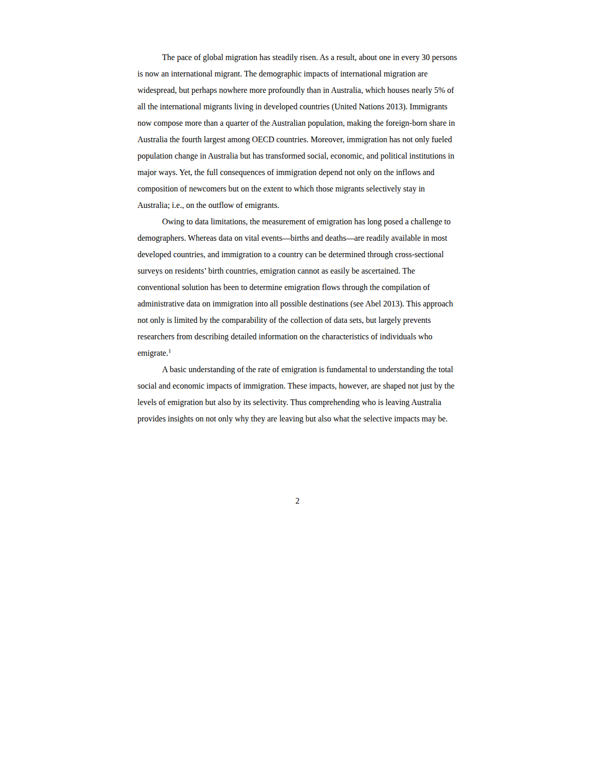The pace of global migration has steadily risen. As a result, about one in every 30 persons is now an international migrant. The demographic impacts of international migration are widespread, but perhaps nowhere more profoundly than in Australia, which houses nearly 5% of all the international migrants living in developed countries (United Nations 2013). Immigrants now compose more than a quarter of the Australian population, making the foreign-born share in Australia the fourth largest among OECD countries. Moreover, immigration has not only fueled population change in Australia but has transformed social, economic, and political institutions in major ways. Yet, the full consequences of immigration depend not only on the inflows and composition of newcomers but on the extent to which those migrants selectively stay in Australia; i.e., on the outflow of emigrants.
Owing to data limitations, the measurement of emigration has long posed a challenge to demographers. Whereas data on vital events—births and deaths—are readily available in most developed countries, and immigration to a country can be determined through cross-sectional surveys on residents’ birth countries, emigration cannot as easily be ascertained. The conventional solution has been to determine emigration flows through the compilation of administrative data on immigration into all possible destinations (see Abel 2013). This approach not only is limited by the comparability of the collection of data sets, but largely prevents researchers from describing detailed information on the characteristics of individuals who emigrate.1
A basic understanding of the rate of emigration is fundamental to understanding the total social and economic impacts of immigration. These impacts, however, are shaped not just by the levels of emigration but also by its selectivity. Thus comprehending who is leaving Australia provides insights on not only why they are leaving but also what the selective impacts may be.
2